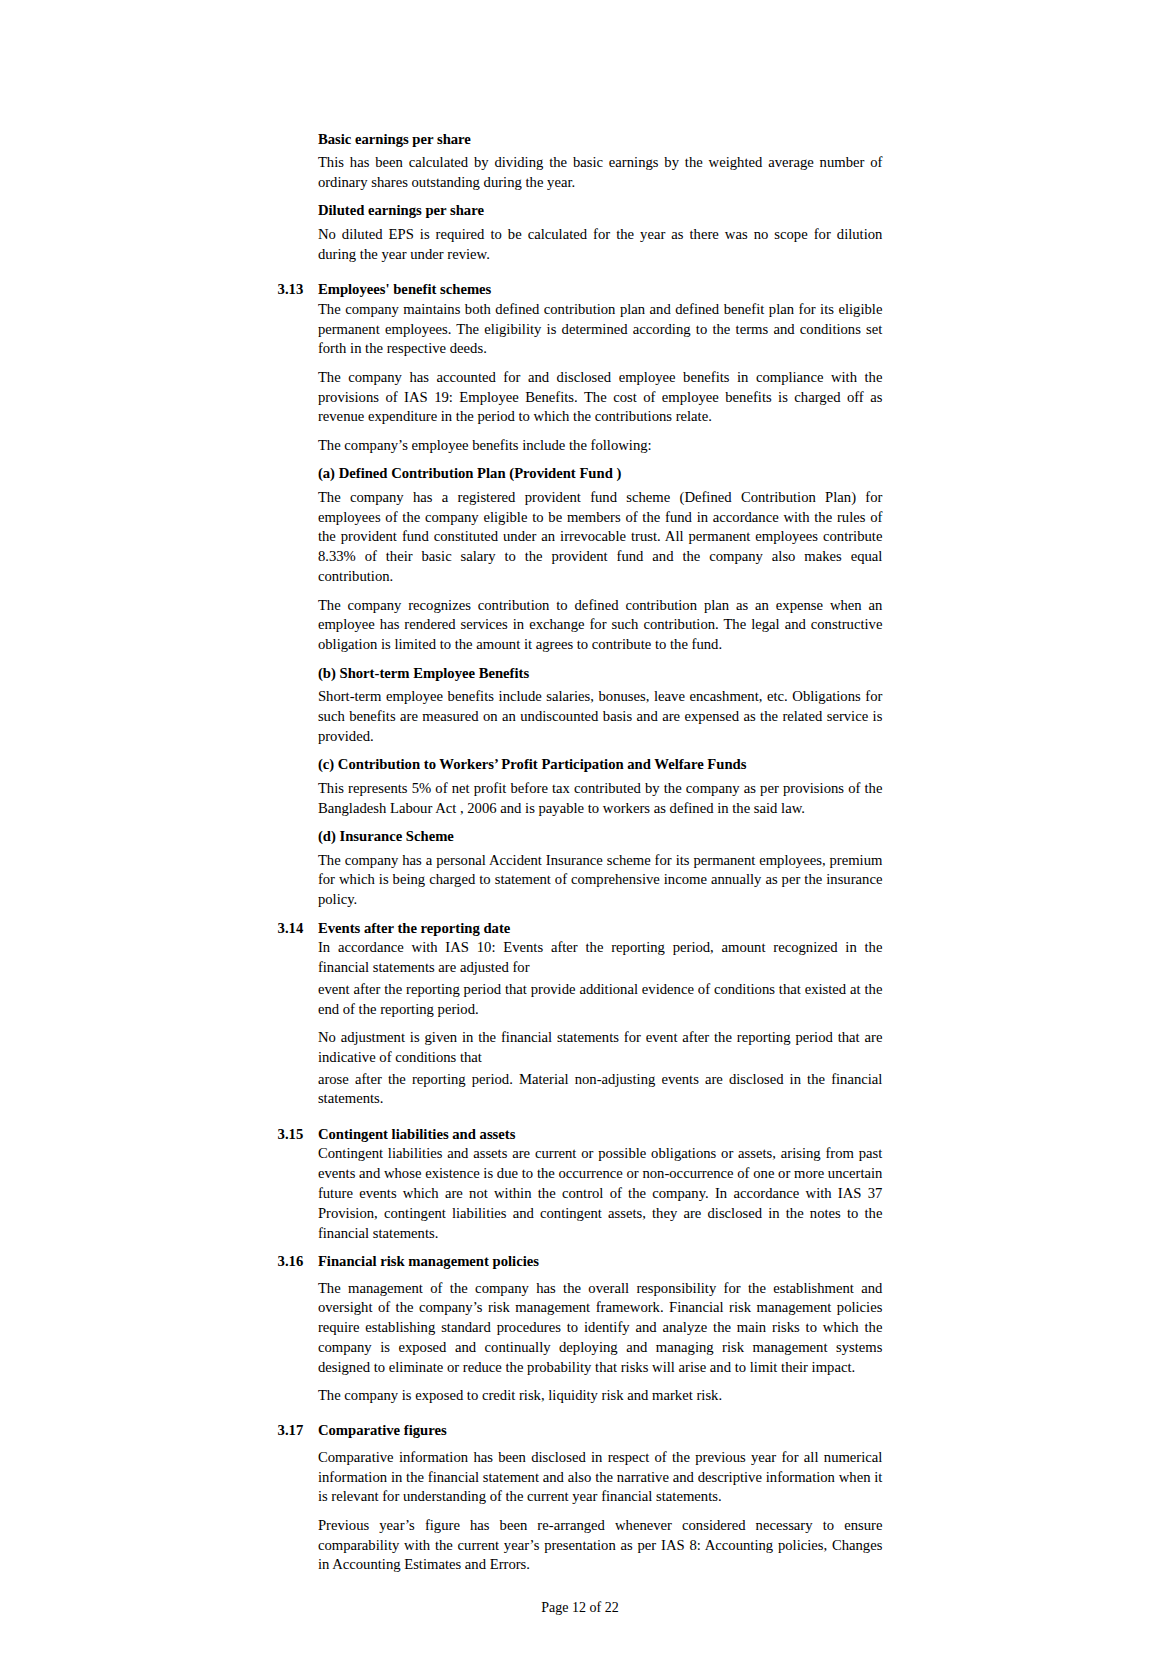Basic earnings per share
This has been calculated by dividing the basic earnings by the weighted average number of ordinary shares outstanding during the year.
Diluted earnings per share
No diluted EPS is required to be calculated for the year as there was no scope for dilution during the year under review.
3.13
Employees' benefit schemes
The company maintains both defined contribution plan and defined benefit plan for its eligible permanent employees. The eligibility is determined according to the terms and conditions set forth in the respective deeds.
The company has accounted for and disclosed employee benefits in compliance with the provisions of IAS 19: Employee Benefits. The cost of employee benefits is charged off as revenue expenditure in the period to which the contributions relate.
The company’s employee benefits include the following:
(a) Defined Contribution Plan (Provident Fund )
The company has a registered provident fund scheme (Defined Contribution Plan) for employees of the company eligible to be members of the fund in accordance with the rules of the provident fund constituted under an irrevocable trust. All permanent employees contribute 8.33% of their basic salary to the provident fund and the company also makes equal contribution.
The company recognizes contribution to defined contribution plan as an expense when an employee has rendered services in exchange for such contribution. The legal and constructive obligation is limited to the amount it agrees to contribute to the fund.
(b) Short-term Employee Benefits
Short-term employee benefits include salaries, bonuses, leave encashment, etc. Obligations for such benefits are measured on an undiscounted basis and are expensed as the related service is provided.
(c) Contribution to Workers’ Profit Participation and Welfare Funds
This represents 5% of net profit before tax contributed by the company as per provisions of the Bangladesh Labour Act , 2006 and is payable to workers as defined in the said law.
(d) Insurance Scheme
The company has a personal Accident Insurance scheme for its permanent employees, premium for which is being charged to statement of comprehensive income annually as per the insurance policy.
3.14
Events after the reporting date
In accordance with IAS 10: Events after the reporting period, amount recognized in the financial statements are adjusted for
event after the reporting period that provide additional evidence of conditions that existed at the end of the reporting period.
No adjustment is given in the financial statements for event after the reporting period that are indicative of conditions that
arose after the reporting period. Material non-adjusting events are disclosed in the financial statements.
3.15
Contingent liabilities and assets
Contingent liabilities and assets are current or possible obligations or assets, arising from past events and whose existence is due to the occurrence or non-occurrence of one or more uncertain future events which are not within the control of the company. In accordance with IAS 37 Provision, contingent liabilities and contingent assets, they are disclosed in the notes to the financial statements.
3.16
Financial risk management policies
The management of the company has the overall responsibility for the establishment and oversight of the company’s risk management framework. Financial risk management policies require establishing standard procedures to identify and analyze the main risks to which the company is exposed and continually deploying and managing risk management systems designed to eliminate or reduce the probability that risks will arise and to limit their impact.
The company is exposed to credit risk, liquidity risk and market risk.
3.17
Comparative figures
Comparative information has been disclosed in respect of the previous year for all numerical information in the financial statement and also the narrative and descriptive information when it is relevant for understanding of the current year financial statements.
Previous year’s figure has been re-arranged whenever considered necessary to ensure comparability with the current year’s presentation as per IAS 8: Accounting policies, Changes in Accounting Estimates and Errors.
Page 12 of 22